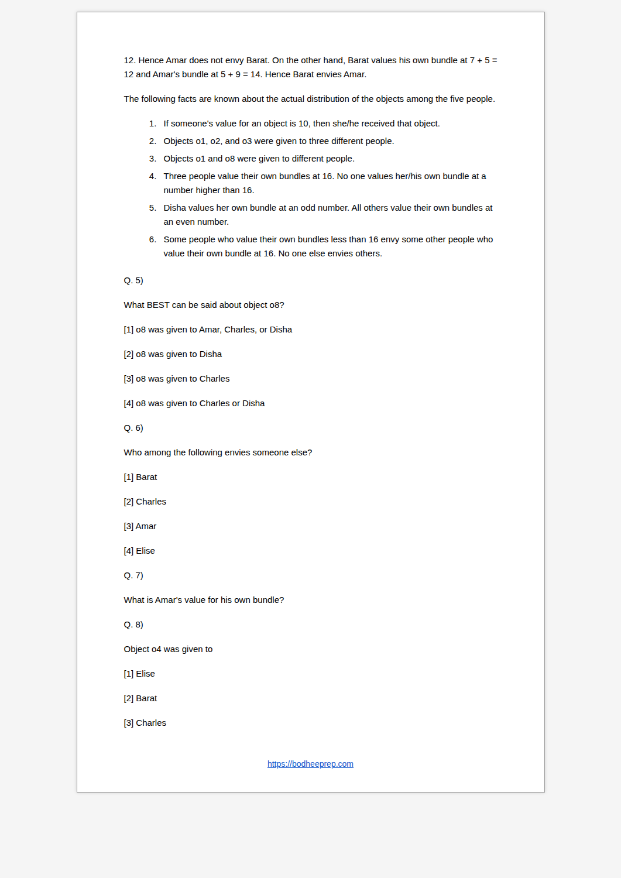12. Hence Amar does not envy Barat. On the other hand, Barat values his own bundle at 7 + 5 = 12 and Amar's bundle at 5 + 9 = 14. Hence Barat envies Amar.
The following facts are known about the actual distribution of the objects among the five people.
If someone's value for an object is 10, then she/he received that object.
Objects o1, o2, and o3 were given to three different people.
Objects o1 and o8 were given to different people.
Three people value their own bundles at 16. No one values her/his own bundle at a number higher than 16.
Disha values her own bundle at an odd number. All others value their own bundles at an even number.
Some people who value their own bundles less than 16 envy some other people who value their own bundle at 16. No one else envies others.
Q. 5)
What BEST can be said about object o8?
[1] o8 was given to Amar, Charles, or Disha
[2] o8 was given to Disha
[3] o8 was given to Charles
[4] o8 was given to Charles or Disha
Q. 6)
Who among the following envies someone else?
[1] Barat
[2] Charles
[3] Amar
[4] Elise
Q. 7)
What is Amar's value for his own bundle?
Q. 8)
Object o4 was given to
[1] Elise
[2] Barat
[3] Charles
https://bodheeprep.com